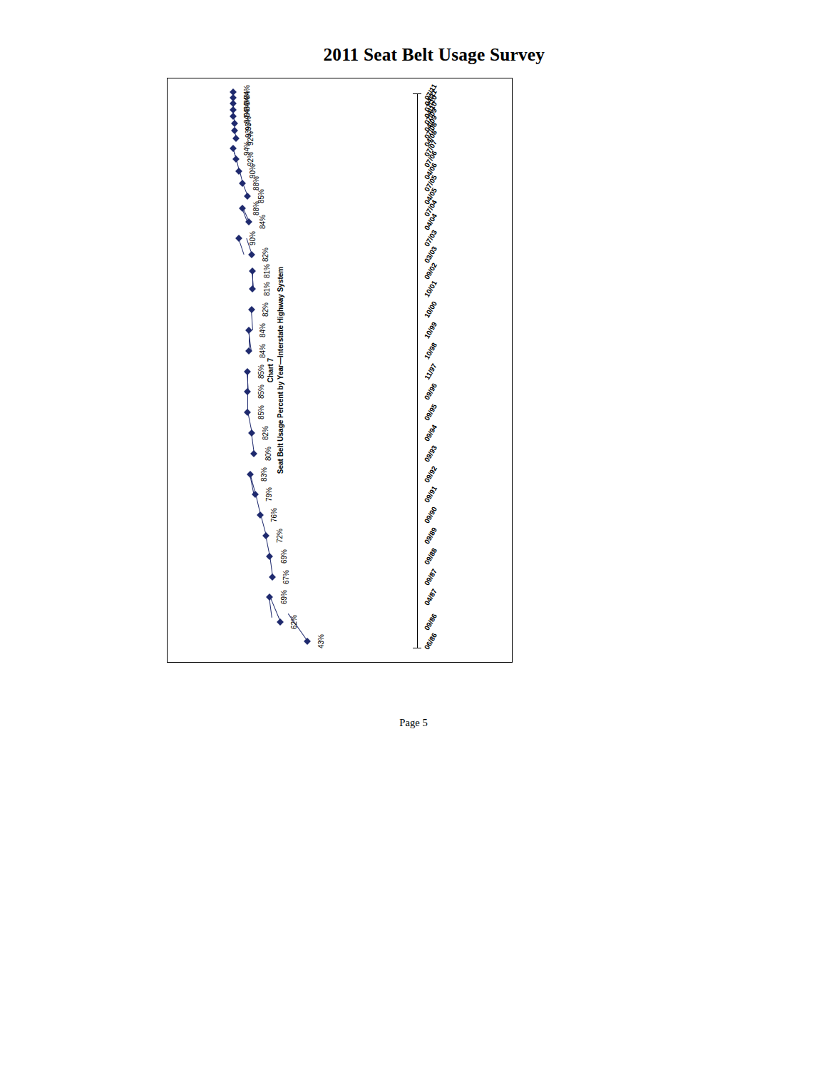2011 Seat Belt Usage Survey
Chart 7 Seat Belt Usage Percent by Year—Interstate Highway System
43%
62%
69%
67%
69%
72%
76%
79%
83%
80%
82%
85%
85%
85%
84%
84%
82%
81%
81%
82%
90%
84%
88%
85%
88%
90%
92%
94%
92%
93%
93%
94%
94%
94%
94%
94%
06/86
09/86
04/87
09/87
09/88
09/89
09/90
09/91
09/92
09/93
09/94
09/95
09/96
11/97
10/98
10/99
10/00
10/01
09/02
03/03
07/03
04/04
07/04
04/05
07/05
04/06
07/06
07/07
04/08
07/08
04/09
07/09
04/10
07/10
04/11
07/11
Page 5